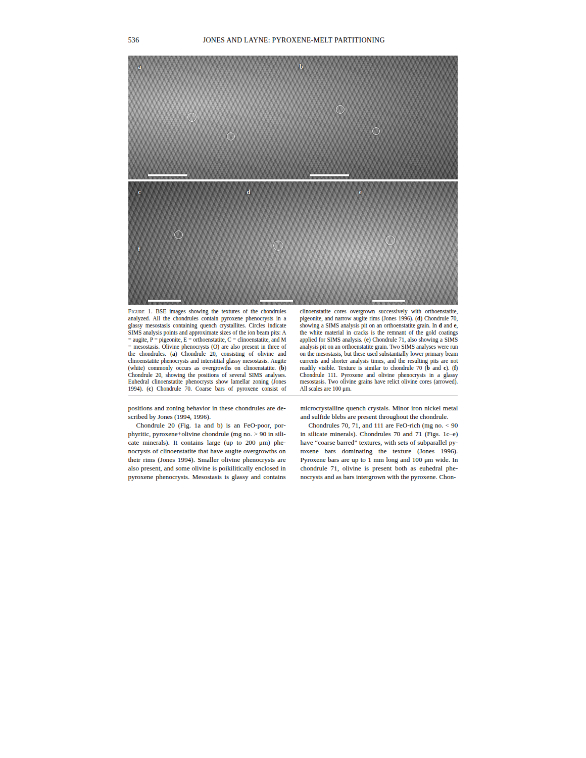536 JONES AND LAYNE: PYROXENE-MELT PARTITIONING
a b
c d e f
Figure 1. BSE images showing the textures of the chondrules analyzed. All the chondrules contain pyroxene phenocrysts in a glassy mesostasis containing quench crystallites. Circles indicate SIMS analysis points and approximate sizes of the ion beam pits: A = augite, P = pigeonite, E = orthoenstatite, C = clinoenstatite, and M = mesostasis. Olivine phenocrysts (O) are also present in three of the chondrules. (a) Chondrule 20, consisting of olivine and clinoenstatite phenocrysts and interstitial glassy mesostasis. Augite (white) commonly occurs as overgrowths on clinoenstatite. (b) Chondrule 20, showing the positions of several SIMS analyses. Euhedral clinoenstatite phenocrysts show lamellar zoning (Jones 1994). (c) Chondrule 70. Coarse bars of pyroxene consist of clinoenstatite cores overgrown successively with orthoenstatite, pigeonite, and narrow augite rims (Jones 1996). (d) Chondrule 70, showing a SIMS analysis pit on an orthoenstatite grain. In d and e, the white material in cracks is the remnant of the gold coatings applied for SIMS analysis. (e) Chondrule 71, also showing a SIMS analysis pit on an orthoenstatite grain. Two SIMS analyses were run on the mesostasis, but these used substantially lower primary beam currents and shorter analysis times, and the resulting pits are not readily visible. Texture is similar to chondrule 70 (b and c). (f) Chondrule 111. Pyroxene and olivine phenocrysts in a glassy mesostasis. Two olivine grains have relict olivine cores (arrowed). All scales are 100 μm.
positions and zoning behavior in these chondrules are described by Jones (1994, 1996).
Chondrule 20 (Fig. 1a and b) is an FeO-poor, porphyritic, pyroxene+olivine chondrule (mg no. > 90 in silicate minerals). It contains large (up to 200 μm) phenocrysts of clinoenstatite that have augite overgrowths on their rims (Jones 1994). Smaller olivine phenocrysts are also present, and some olivine is poikilitically enclosed in pyroxene phenocrysts. Mesostasis is glassy and contains microcrystalline quench crystals. Minor iron nickel metal and sulfide blebs are present throughout the chondrule.
Chondrules 70, 71, and 111 are FeO-rich (mg no. < 90 in silicate minerals). Chondrules 70 and 71 (Figs. 1c–e) have “coarse barred” textures, with sets of subparallel pyroxene bars dominating the texture (Jones 1996). Pyroxene bars are up to 1 mm long and 100 μm wide. In chondrule 71, olivine is present both as euhedral phenocrysts and as bars intergrown with the pyroxene. Chon-